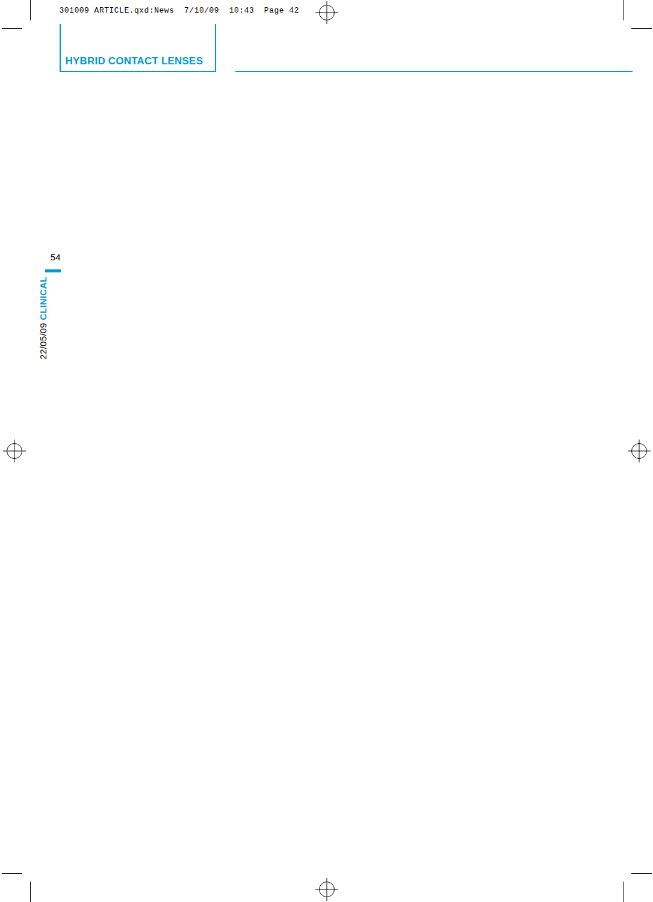301009 ARTICLE.qxd:News 7/10/09 10:43 Page 42
HYBRID CONTACT LENSES
54
22/05/09 CLINICAL